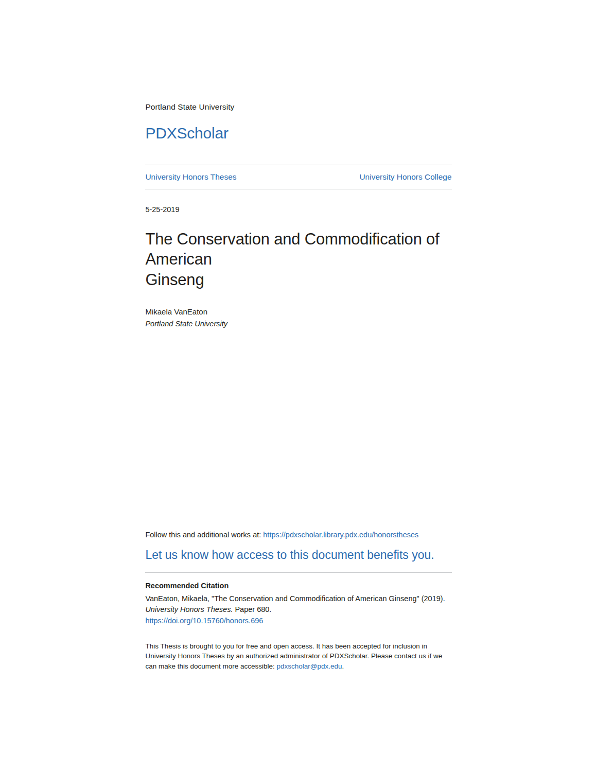Portland State University
PDXScholar
University Honors Theses University Honors College
5-25-2019
The Conservation and Commodification of American
Ginseng
Mikaela VanEaton
Portland State University
Follow this and additional works at: https://pdxscholar.library.pdx.edu/honorstheses
Let us know how access to this document benefits you.
Recommended Citation
VanEaton, Mikaela, "The Conservation and Commodification of American Ginseng" (2019). University Honors Theses. Paper 680.
https://doi.org/10.15760/honors.696
This Thesis is brought to you for free and open access. It has been accepted for inclusion in University Honors Theses by an authorized administrator of PDXScholar. Please contact us if we can make this document more accessible: pdxscholar@pdx.edu.